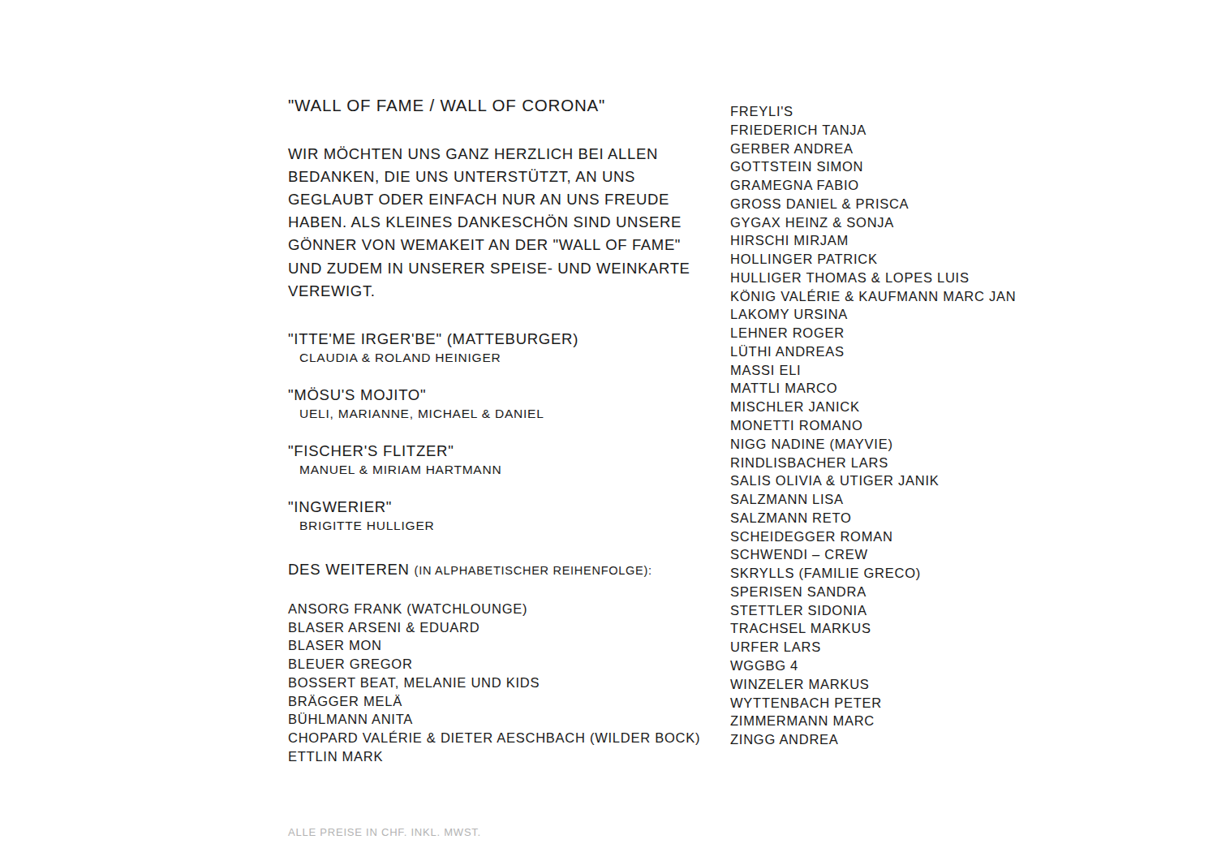"Wall of Fame / Wall of Corona"
Wir möchten uns ganz herzlich bei allen bedanken, die uns unterstützt, an uns geglaubt oder einfach nur an uns Freude haben. Als kleines Dankeschön sind unsere Gönner von wemakeit an der "Wall of Fame" und zudem in unserer Speise- und Weinkarte verewigt.
"Itte'me Irger'be" (Matteburger)
Claudia & Roland Heiniger
"Mösu's Mojito"
Ueli, Marianne, Michael & Daniel
"Fischer's Flitzer"
Manuel & Miriam Hartmann
"Ingwerier"
Brigitte Hulliger
Des Weiteren (in alphabetischer Reihenfolge):
Ansorg Frank (Watchlounge)
Blaser Arseni & Eduard
Blaser Mon
Bleuer Gregor
Bossert Beat, Melanie und Kids
Brägger Melä
Bühlmann Anita
Chopard Valérie & Dieter Aeschbach (Wilder Bock)
Ettlin Mark
Freyli's
Friederich Tanja
Gerber Andrea
Gottstein Simon
Gramegna Fabio
Gross Daniel & Prisca
Gygax Heinz & Sonja
Hirschi Mirjam
Hollinger Patrick
Hulliger Thomas & Lopes Luis
König Valérie & Kaufmann Marc Jan
Lakomy Ursina
Lehner Roger
Lüthi Andreas
Massi Eli
Mattli Marco
Mischler Janick
Monetti Romano
Nigg Nadine (Mayvie)
Rindlisbacher Lars
Salis Olivia & Utiger Janik
Salzmann Lisa
Salzmann Reto
Scheidegger Roman
Schwendi – Crew
Skrylls (Familie Greco)
Sperisen Sandra
Stettler Sidonia
Trachsel Markus
Urfer Lars
WGGBG 4
Winzeler Markus
Wyttenbach Peter
Zimmermann Marc
Zingg Andrea
Alle Preise in CHF. inkl. MwSt.